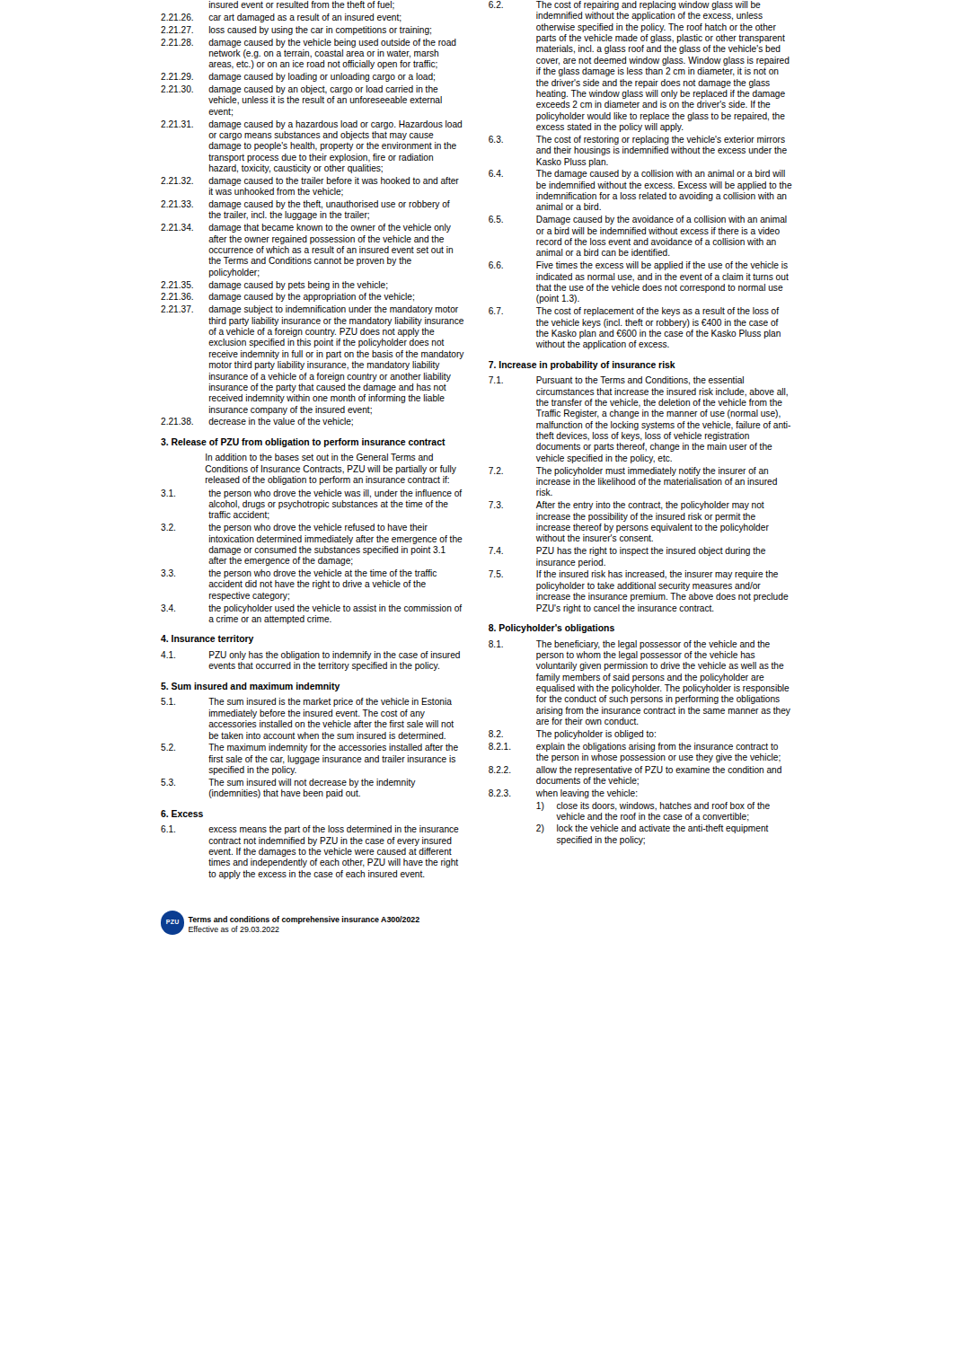insured event or resulted from the theft of fuel;
2.21.26.
car art damaged as a result of an insured event;
2.21.27.
loss caused by using the car in competitions or training;
2.21.28.
damage caused by the vehicle being used outside of the road network (e.g. on a terrain, coastal area or in water, marsh areas, etc.) or on an ice road not officially open for traffic;
2.21.29.
damage caused by loading or unloading cargo or a load;
2.21.30.
damage caused by an object, cargo or load carried in the vehicle, unless it is the result of an unforeseeable external event;
2.21.31.
damage caused by a hazardous load or cargo. Hazardous load or cargo means substances and objects that may cause damage to people's health, property or the environment in the transport process due to their explosion, fire or radiation hazard, toxicity, causticity or other qualities;
2.21.32.
damage caused to the trailer before it was hooked to and after it was unhooked from the vehicle;
2.21.33.
damage caused by the theft, unauthorised use or robbery of the trailer, incl. the luggage in the trailer;
2.21.34.
damage that became known to the owner of the vehicle only after the owner regained possession of the vehicle and the occurrence of which as a result of an insured event set out in the Terms and Conditions cannot be proven by the policyholder;
2.21.35.
damage caused by pets being in the vehicle;
2.21.36.
damage caused by the appropriation of the vehicle;
2.21.37.
damage subject to indemnification under the mandatory motor third party liability insurance or the mandatory liability insurance of a vehicle of a foreign country. PZU does not apply the exclusion specified in this point if the policyholder does not receive indemnity in full or in part on the basis of the mandatory motor third party liability insurance, the mandatory liability insurance of a vehicle of a foreign country or another liability insurance of the party that caused the damage and has not received indemnity within one month of informing the liable insurance company of the insured event;
2.21.38.
decrease in the value of the vehicle;
3. Release of PZU from obligation to perform insurance contract
In addition to the bases set out in the General Terms and Conditions of Insurance Contracts, PZU will be partially or fully released of the obligation to perform an insurance contract if:
3.1.
the person who drove the vehicle was ill, under the influence of alcohol, drugs or psychotropic substances at the time of the traffic accident;
3.2.
the person who drove the vehicle refused to have their intoxication determined immediately after the emergence of the damage or consumed the substances specified in point 3.1 after the emergence of the damage;
3.3.
the person who drove the vehicle at the time of the traffic accident did not have the right to drive a vehicle of the respective category;
3.4.
the policyholder used the vehicle to assist in the commission of a crime or an attempted crime.
4. Insurance territory
4.1.
PZU only has the obligation to indemnify in the case of insured events that occurred in the territory specified in the policy.
5. Sum insured and maximum indemnity
5.1.
The sum insured is the market price of the vehicle in Estonia immediately before the insured event. The cost of any accessories installed on the vehicle after the first sale will not be taken into account when the sum insured is determined.
5.2.
The maximum indemnity for the accessories installed after the first sale of the car, luggage insurance and trailer insurance is specified in the policy.
5.3.
The sum insured will not decrease by the indemnity (indemnities) that have been paid out.
6. Excess
6.1.
excess means the part of the loss determined in the insurance contract not indemnified by PZU in the case of every insured event. If the damages to the vehicle were caused at different times and independently of each other, PZU will have the right to apply the excess in the case of each insured event.
6.2.
The cost of repairing and replacing window glass will be indemnified without the application of the excess, unless otherwise specified in the policy. The roof hatch or the other parts of the vehicle made of glass, plastic or other transparent materials, incl. a glass roof and the glass of the vehicle's bed cover, are not deemed window glass. Window glass is repaired if the glass damage is less than 2 cm in diameter, it is not on the driver's side and the repair does not damage the glass heating. The window glass will only be replaced if the damage exceeds 2 cm in diameter and is on the driver's side. If the policyholder would like to replace the glass to be repaired, the excess stated in the policy will apply.
6.3.
The cost of restoring or replacing the vehicle's exterior mirrors and their housings is indemnified without the excess under the Kasko Pluss plan.
6.4.
The damage caused by a collision with an animal or a bird will be indemnified without the excess. Excess will be applied to the indemnification for a loss related to avoiding a collision with an animal or a bird.
6.5.
Damage caused by the avoidance of a collision with an animal or a bird will be indemnified without excess if there is a video record of the loss event and avoidance of a collision with an animal or a bird can be identified.
6.6.
Five times the excess will be applied if the use of the vehicle is indicated as normal use, and in the event of a claim it turns out that the use of the vehicle does not correspond to normal use (point 1.3).
6.7.
The cost of replacement of the keys as a result of the loss of the vehicle keys (incl. theft or robbery) is €400 in the case of the Kasko plan and €600 in the case of the Kasko Pluss plan without the application of excess.
7. Increase in probability of insurance risk
7.1.
Pursuant to the Terms and Conditions, the essential circumstances that increase the insured risk include, above all, the transfer of the vehicle, the deletion of the vehicle from the Traffic Register, a change in the manner of use (normal use), malfunction of the locking systems of the vehicle, failure of anti-theft devices, loss of keys, loss of vehicle registration documents or parts thereof, change in the main user of the vehicle specified in the policy, etc.
7.2.
The policyholder must immediately notify the insurer of an increase in the likelihood of the materialisation of an insured risk.
7.3.
After the entry into the contract, the policyholder may not increase the possibility of the insured risk or permit the increase thereof by persons equivalent to the policyholder without the insurer's consent.
7.4.
PZU has the right to inspect the insured object during the insurance period.
7.5.
If the insured risk has increased, the insurer may require the policyholder to take additional security measures and/or increase the insurance premium. The above does not preclude PZU's right to cancel the insurance contract.
8. Policyholder's obligations
8.1.
The beneficiary, the legal possessor of the vehicle and the person to whom the legal possessor of the vehicle has voluntarily given permission to drive the vehicle as well as the family members of said persons and the policyholder are equalised with the policyholder. The policyholder is responsible for the conduct of such persons in performing the obligations arising from the insurance contract in the same manner as they are for their own conduct.
8.2.
The policyholder is obliged to:
8.2.1.
explain the obligations arising from the insurance contract to the person in whose possession or use they give the vehicle;
8.2.2.
allow the representative of PZU to examine the condition and documents of the vehicle;
8.2.3.
when leaving the vehicle:
close its doors, windows, hatches and roof box of the vehicle and the roof in the case of a convertible;
lock the vehicle and activate the anti-theft equipment specified in the policy;
PZU
Terms and conditions of comprehensive insurance A300/2022
Effective as of 29.03.2022